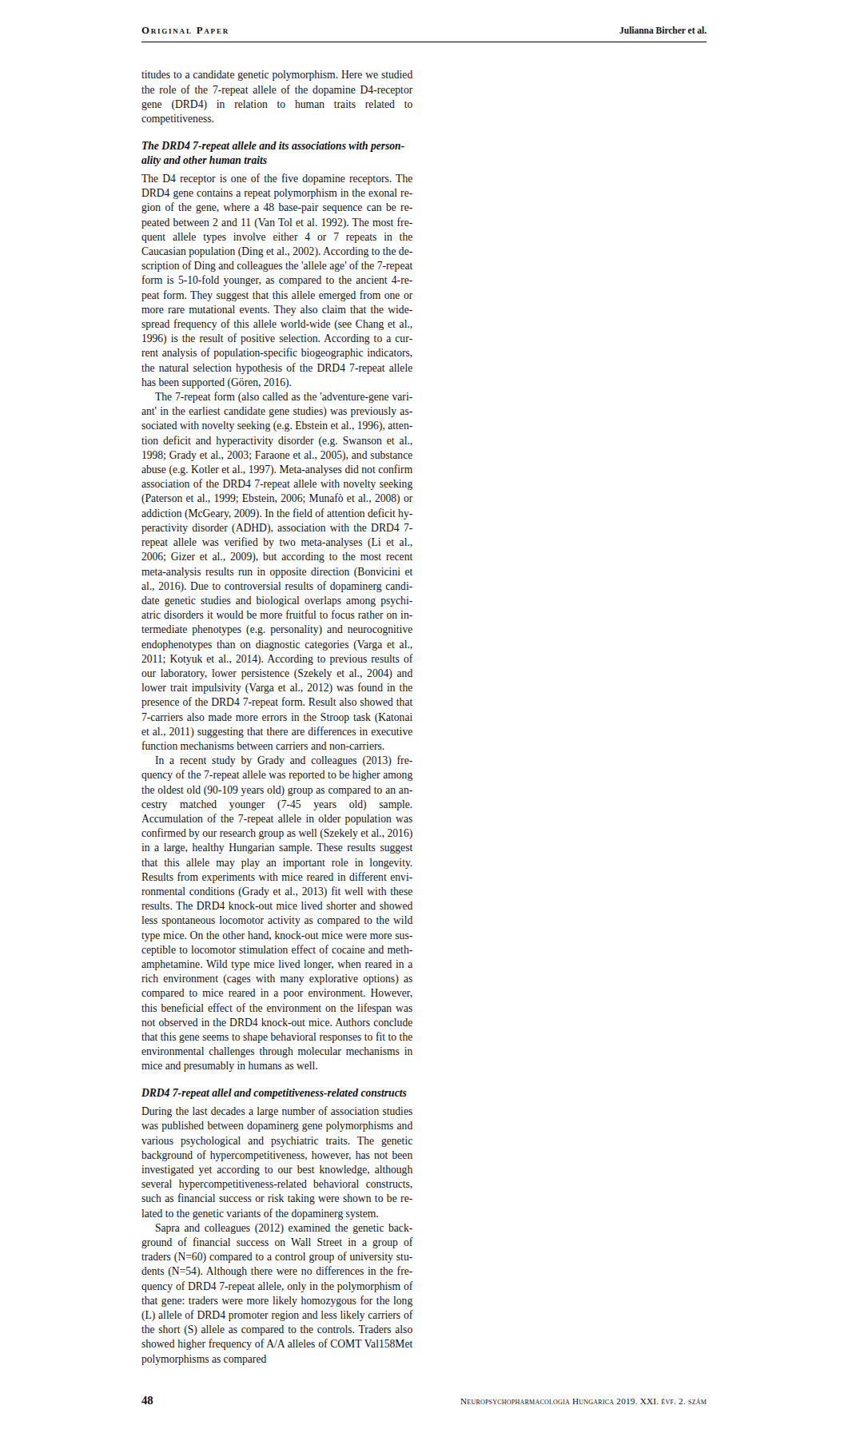Original Paper Julianna Bircher et al.
titudes to a candidate genetic polymorphism. Here we studied the role of the 7-repeat allele of the dopamine D4-receptor gene (DRD4) in relation to human traits related to competitiveness.
The DRD4 7-repeat allele and its associations with personality and other human traits
The D4 receptor is one of the five dopamine receptors. The DRD4 gene contains a repeat polymorphism in the exonal region of the gene, where a 48 base-pair sequence can be repeated between 2 and 11 (Van Tol et al. 1992). The most frequent allele types involve either 4 or 7 repeats in the Caucasian population (Ding et al., 2002). According to the description of Ding and colleagues the 'allele age' of the 7-repeat form is 5-10-fold younger, as compared to the ancient 4-repeat form. They suggest that this allele emerged from one or more rare mutational events. They also claim that the widespread frequency of this allele world-wide (see Chang et al., 1996) is the result of positive selection. According to a current analysis of population-specific biogeographic indicators, the natural selection hypothesis of the DRD4 7-repeat allele has been supported (Gören, 2016).
The 7-repeat form (also called as the 'adventure-gene variant' in the earliest candidate gene studies) was previously associated with novelty seeking (e.g. Ebstein et al., 1996), attention deficit and hyperactivity disorder (e.g. Swanson et al., 1998; Grady et al., 2003; Faraone et al., 2005), and substance abuse (e.g. Kotler et al., 1997). Meta-analyses did not confirm association of the DRD4 7-repeat allele with novelty seeking (Paterson et al., 1999; Ebstein, 2006; Munafò et al., 2008) or addiction (McGeary, 2009). In the field of attention deficit hyperactivity disorder (ADHD), association with the DRD4 7-repeat allele was verified by two meta-analyses (Li et al., 2006; Gizer et al., 2009), but according to the most recent meta-analysis results run in opposite direction (Bonvicini et al., 2016). Due to controversial results of dopaminerg candidate genetic studies and biological overlaps among psychiatric disorders it would be more fruitful to focus rather on intermediate phenotypes (e.g. personality) and neurocognitive endophenotypes than on diagnostic categories (Varga et al., 2011; Kotyuk et al., 2014). According to previous results of our laboratory, lower persistence (Szekely et al., 2004) and lower trait impulsivity (Varga et al., 2012) was found in the presence of the DRD4 7-repeat form. Result also showed that 7-carriers also made more errors in the Stroop task (Katonai et al., 2011) suggesting that there are differences in executive function mechanisms between carriers and non-carriers.
In a recent study by Grady and colleagues (2013) frequency of the 7-repeat allele was reported to be higher among the oldest old (90-109 years old) group as compared to an ancestry matched younger (7-45 years old) sample. Accumulation of the 7-repeat allele in older population was confirmed by our research group as well (Szekely et al., 2016) in a large, healthy Hungarian sample. These results suggest that this allele may play an important role in longevity. Results from experiments with mice reared in different environmental conditions (Grady et al., 2013) fit well with these results. The DRD4 knock-out mice lived shorter and showed less spontaneous locomotor activity as compared to the wild type mice. On the other hand, knock-out mice were more susceptible to locomotor stimulation effect of cocaine and methamphetamine. Wild type mice lived longer, when reared in a rich environment (cages with many explorative options) as compared to mice reared in a poor environment. However, this beneficial effect of the environment on the lifespan was not observed in the DRD4 knock-out mice. Authors conclude that this gene seems to shape behavioral responses to fit to the environmental challenges through molecular mechanisms in mice and presumably in humans as well.
DRD4 7-repeat allel and competitiveness-related constructs
During the last decades a large number of association studies was published between dopaminerg gene polymorphisms and various psychological and psychiatric traits. The genetic background of hypercompetitiveness, however, has not been investigated yet according to our best knowledge, although several hypercompetitiveness-related behavioral constructs, such as financial success or risk taking were shown to be related to the genetic variants of the dopaminerg system.
Sapra and colleagues (2012) examined the genetic background of financial success on Wall Street in a group of traders (N=60) compared to a control group of university students (N=54). Although there were no differences in the frequency of DRD4 7-repeat allele, only in the polymorphism of that gene: traders were more likely homozygous for the long (L) allele of DRD4 promoter region and less likely carriers of the short (S) allele as compared to the controls. Traders also showed higher frequency of A/A alleles of COMT Val158Met polymorphisms as compared
48 Neuropsychopharmacologia Hungarica 2019. XXI. évf. 2. szám